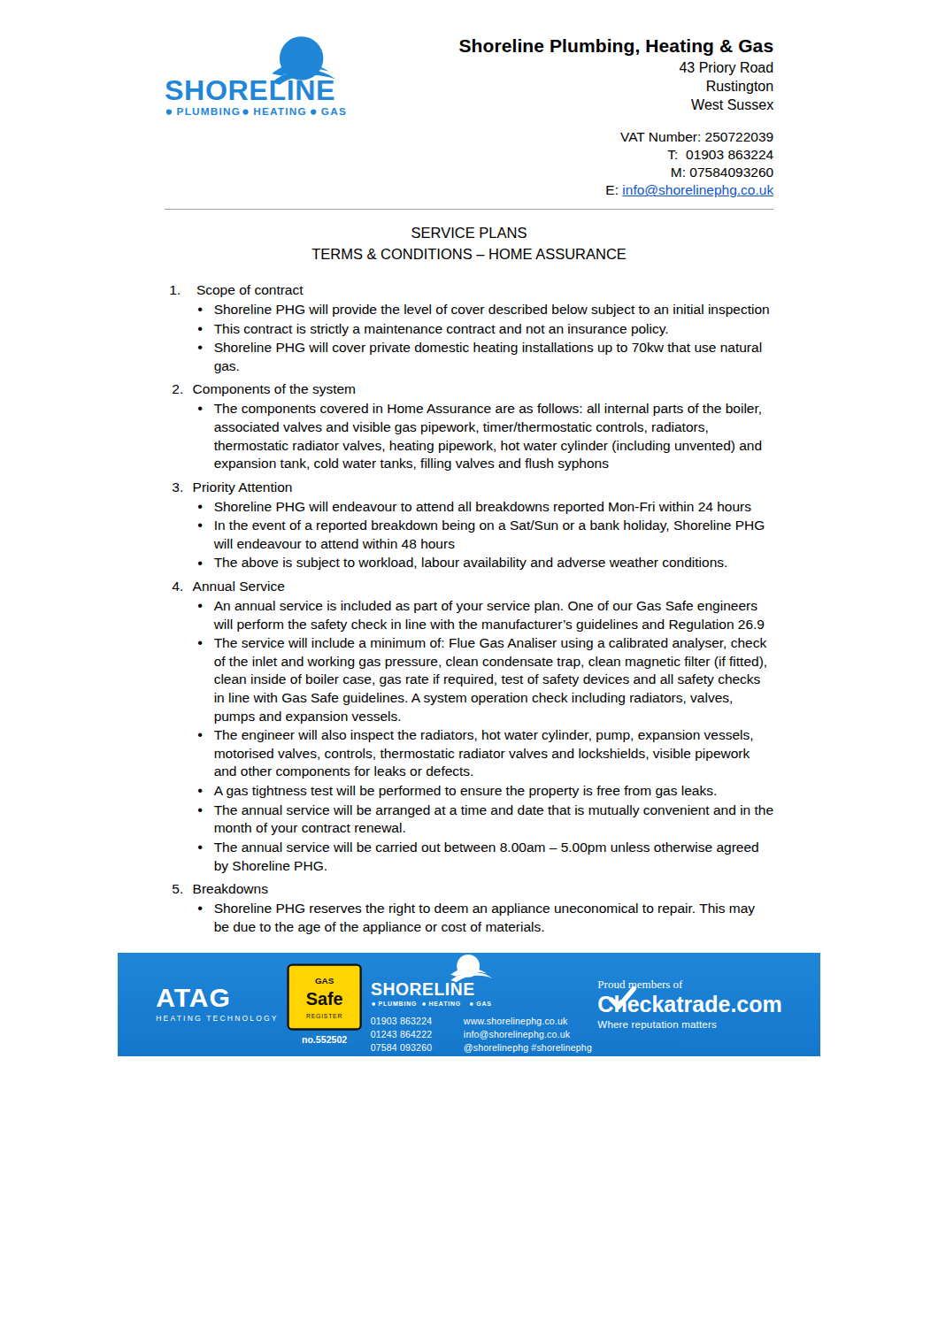SHORELINE PLUMBING HEATING GAS
Shoreline Plumbing, Heating & Gas
43 Priory Road
Rustington
West Sussex
VAT Number: 250722039
T: 01903 863224
M: 07584093260
E: info@shorelinephg.co.uk
SERVICE PLANS
TERMS & CONDITIONS – HOME ASSURANCE
Scope of contract
Shoreline PHG will provide the level of cover described below subject to an initial inspection
This contract is strictly a maintenance contract and not an insurance policy.
Shoreline PHG will cover private domestic heating installations up to 70kw that use natural gas.
Components of the system
The components covered in Home Assurance are as follows: all internal parts of the boiler, associated valves and visible gas pipework, timer/thermostatic controls, radiators, thermostatic radiator valves, heating pipework, hot water cylinder (including unvented) and expansion tank, cold water tanks, filling valves and flush syphons
Priority Attention
Shoreline PHG will endeavour to attend all breakdowns reported Mon-Fri within 24 hours
In the event of a reported breakdown being on a Sat/Sun or a bank holiday, Shoreline PHG will endeavour to attend within 48 hours
The above is subject to workload, labour availability and adverse weather conditions.
Annual Service
An annual service is included as part of your service plan. One of our Gas Safe engineers will perform the safety check in line with the manufacturer’s guidelines and Regulation 26.9
The service will include a minimum of: Flue Gas Analiser using a calibrated analyser, check of the inlet and working gas pressure, clean condensate trap, clean magnetic filter (if fitted), clean inside of boiler case, gas rate if required, test of safety devices and all safety checks in line with Gas Safe guidelines. A system operation check including radiators, valves, pumps and expansion vessels.
The engineer will also inspect the radiators, hot water cylinder, pump, expansion vessels, motorised valves, controls, thermostatic radiator valves and lockshields, visible pipework and other components for leaks or defects.
A gas tightness test will be performed to ensure the property is free from gas leaks.
The annual service will be arranged at a time and date that is mutually convenient and in the month of your contract renewal.
The annual service will be carried out between 8.00am – 5.00pm unless otherwise agreed by Shoreline PHG.
Breakdowns
Shoreline PHG reserves the right to deem an appliance uneconomical to repair. This may be due to the age of the appliance or cost of materials.
ATAG
HEATING TECHNOLOGY
GAS Safe REGISTER no.552502
SHORELINE PLUMBING HEATING GAS
01903 863224 www.shorelinephg.co.uk
01243 864222 info@shorelinephg.co.uk
07584 093260@shorelinephg #shorelinephg
Proud members of
Checkatrade.com
Where reputation matters